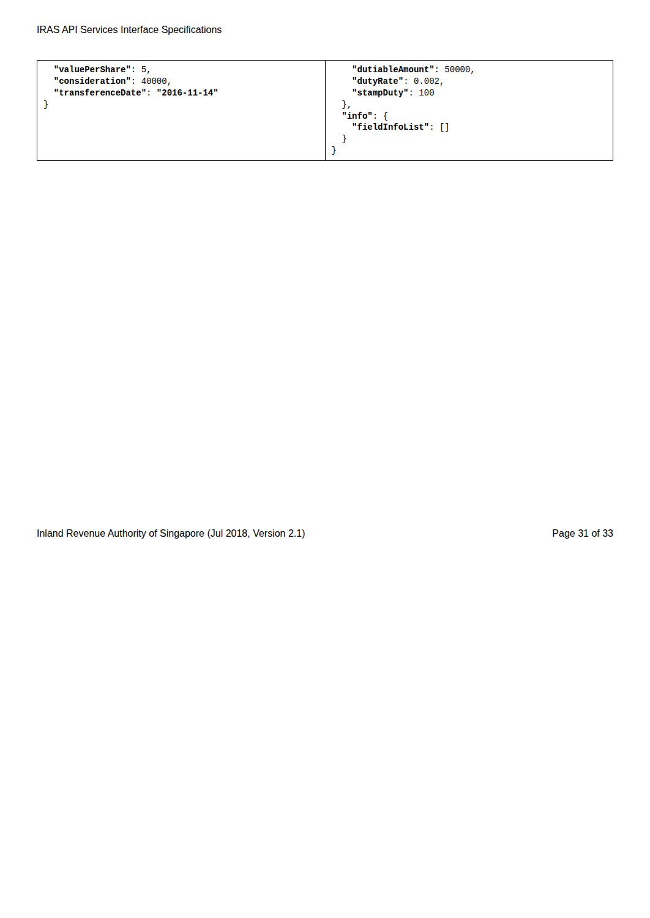IRAS API Services Interface Specifications
| "valuePerShare" : 5, "consideration" : 40000, "transferenceDate" : "2016-11-14" } | "dutiableAmount" : 50000, "dutyRate" : 0.002, "stampDuty" : 100 }, "info" : { "fieldInfoList" : [] } } |
Inland Revenue Authority of Singapore (Jul 2018, Version 2.1) Page 31 of 33